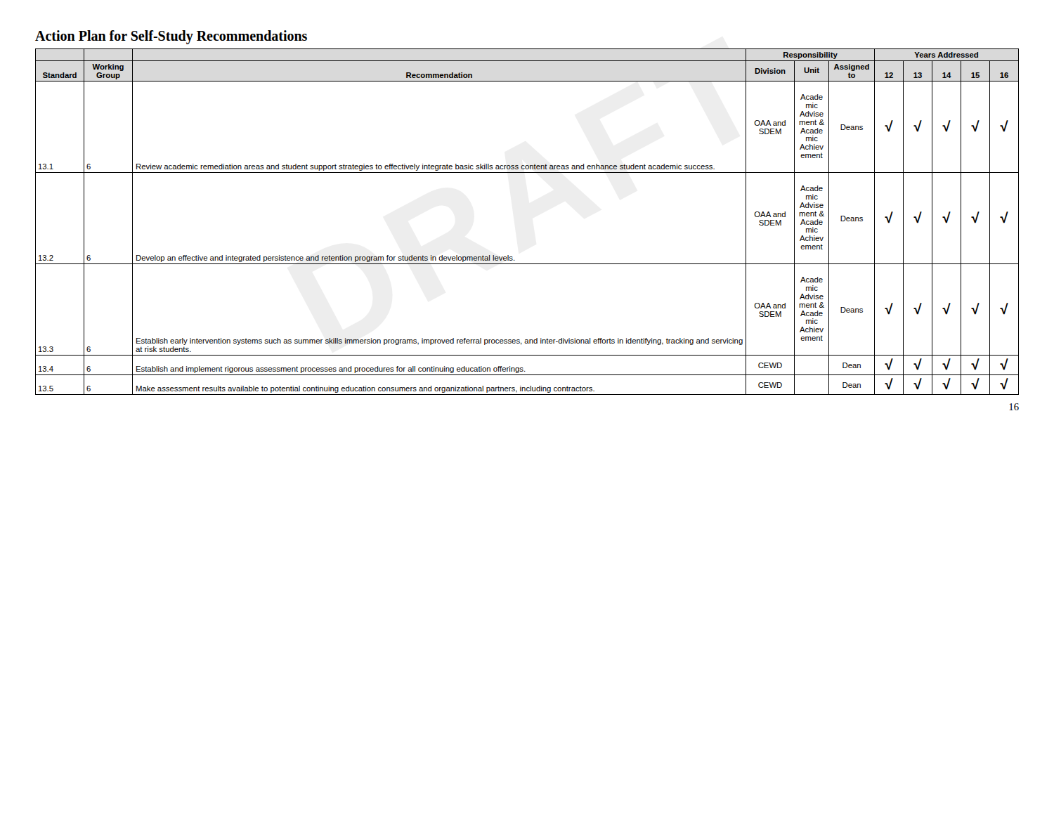DRAFT
Action Plan for Self-Study Recommendations
| | | | Responsibility | Years Addressed |
| --- | --- | --- | --- | --- |
| Standard | Working Group | Recommendation | Division | Unit | Assigned to | 12 | 13 | 14 | 15 | 16 |
| 13.1 | 6 | Review academic remediation areas and student support strategies to effectively integrate basic skills across content areas and enhance student academic success. | OAA and SDEM | Acade mic Advise ment & Acade mic Achiev ement | Deans | √ | √ | √ | √ | √ |
| 13.2 | 6 | Develop an effective and integrated persistence and retention program for students in developmental levels. | OAA and SDEM | Acade mic Advise ment & Acade mic Achiev ement | Deans | √ | √ | √ | √ | √ |
| 13.3 | 6 | Establish early intervention systems such as summer skills immersion programs, improved referral processes, and inter-divisional efforts in identifying, tracking and servicing at risk students. | OAA and SDEM | Acade mic Advise ment & Acade mic Achiev ement | Deans | √ | √ | √ | √ | √ |
| 13.4 | 6 | Establish and implement rigorous assessment processes and procedures for all continuing education offerings. | CEWD | | Dean | √ | √ | √ | √ | √ |
| 13.5 | 6 | Make assessment results available to potential continuing education consumers and organizational partners, including contractors. | CEWD | | Dean | √ | √ | √ | √ | √ |
16